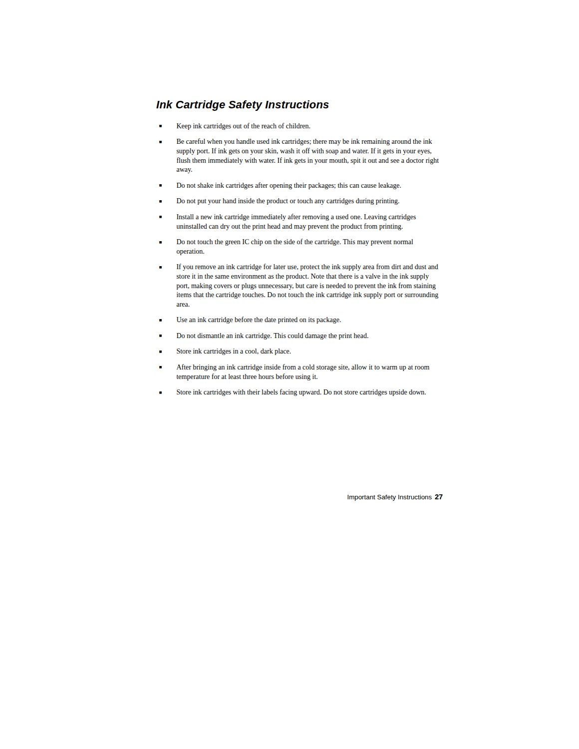Ink Cartridge Safety Instructions
Keep ink cartridges out of the reach of children.
Be careful when you handle used ink cartridges; there may be ink remaining around the ink supply port. If ink gets on your skin, wash it off with soap and water. If it gets in your eyes, flush them immediately with water. If ink gets in your mouth, spit it out and see a doctor right away.
Do not shake ink cartridges after opening their packages; this can cause leakage.
Do not put your hand inside the product or touch any cartridges during printing.
Install a new ink cartridge immediately after removing a used one. Leaving cartridges uninstalled can dry out the print head and may prevent the product from printing.
Do not touch the green IC chip on the side of the cartridge. This may prevent normal operation.
If you remove an ink cartridge for later use, protect the ink supply area from dirt and dust and store it in the same environment as the product. Note that there is a valve in the ink supply port, making covers or plugs unnecessary, but care is needed to prevent the ink from staining items that the cartridge touches. Do not touch the ink cartridge ink supply port or surrounding area.
Use an ink cartridge before the date printed on its package.
Do not dismantle an ink cartridge. This could damage the print head.
Store ink cartridges in a cool, dark place.
After bringing an ink cartridge inside from a cold storage site, allow it to warm up at room temperature for at least three hours before using it.
Store ink cartridges with their labels facing upward. Do not store cartridges upside down.
Important Safety Instructions 27